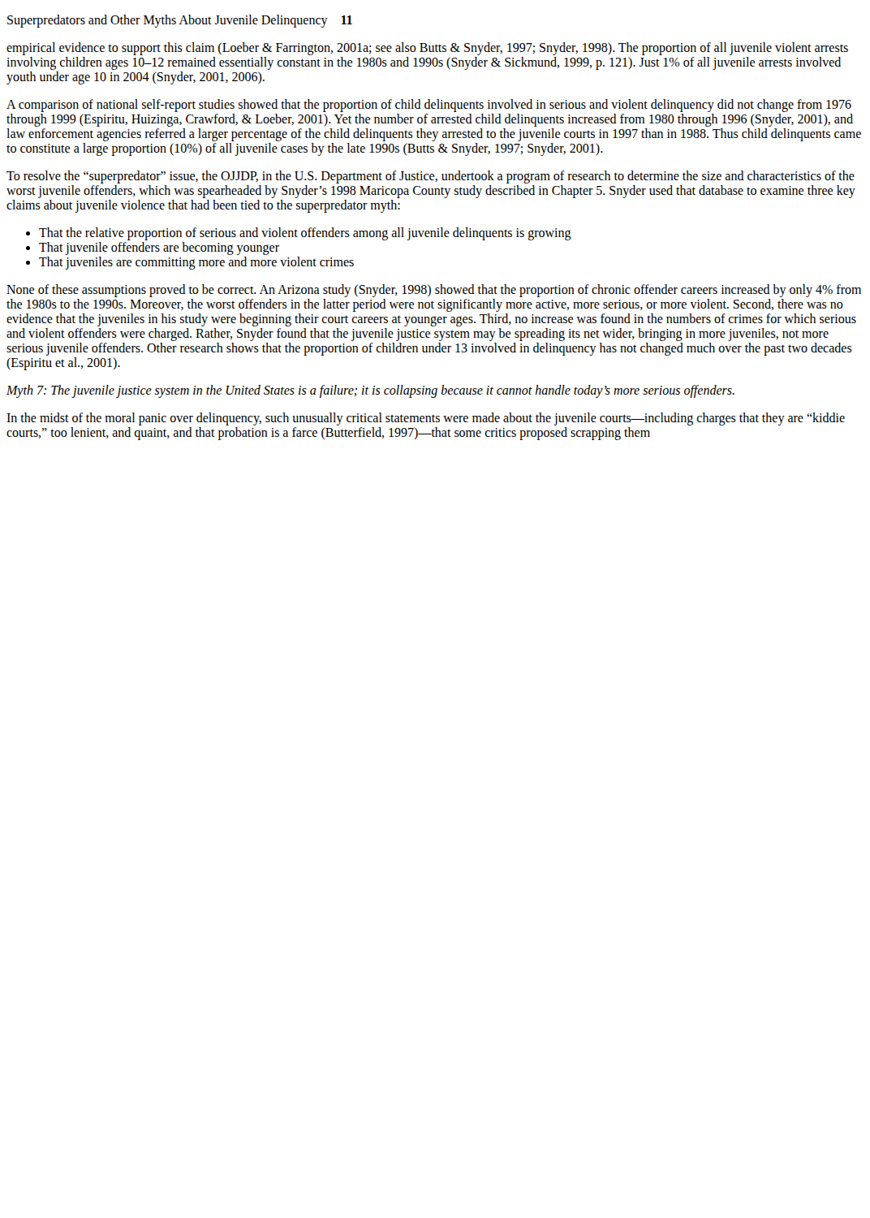Superpredators and Other Myths About Juvenile Delinquency 11
empirical evidence to support this claim (Loeber & Farrington, 2001a; see also Butts & Snyder, 1997; Snyder, 1998). The proportion of all juvenile violent arrests involving children ages 10–12 remained essentially constant in the 1980s and 1990s (Snyder & Sickmund, 1999, p. 121). Just 1% of all juvenile arrests involved youth under age 10 in 2004 (Snyder, 2001, 2006).
A comparison of national self-report studies showed that the proportion of child delinquents involved in serious and violent delinquency did not change from 1976 through 1999 (Espiritu, Huizinga, Crawford, & Loeber, 2001). Yet the number of arrested child delinquents increased from 1980 through 1996 (Snyder, 2001), and law enforcement agencies referred a larger percentage of the child delinquents they arrested to the juvenile courts in 1997 than in 1988. Thus child delinquents came to constitute a large proportion (10%) of all juvenile cases by the late 1990s (Butts & Snyder, 1997; Snyder, 2001).
To resolve the “superpredator” issue, the OJJDP, in the U.S. Department of Justice, undertook a program of research to determine the size and characteristics of the worst juvenile offenders, which was spearheaded by Snyder’s 1998 Maricopa County study described in Chapter 5. Snyder used that database to examine three key claims about juvenile violence that had been tied to the superpredator myth:
That the relative proportion of serious and violent offenders among all juvenile delinquents is growing
That juvenile offenders are becoming younger
That juveniles are committing more and more violent crimes
None of these assumptions proved to be correct. An Arizona study (Snyder, 1998) showed that the proportion of chronic offender careers increased by only 4% from the 1980s to the 1990s. Moreover, the worst offenders in the latter period were not significantly more active, more serious, or more violent. Second, there was no evidence that the juveniles in his study were beginning their court careers at younger ages. Third, no increase was found in the numbers of crimes for which serious and violent offenders were charged. Rather, Snyder found that the juvenile justice system may be spreading its net wider, bringing in more juveniles, not more serious juvenile offenders. Other research shows that the proportion of children under 13 involved in delinquency has not changed much over the past two decades (Espiritu et al., 2001).
Myth 7: The juvenile justice system in the United States is a failure; it is collapsing because it cannot handle today’s more serious offenders.
In the midst of the moral panic over delinquency, such unusually critical statements were made about the juvenile courts—including charges that they are “kiddie courts,” too lenient, and quaint, and that probation is a farce (Butterfield, 1997)—that some critics proposed scrapping them